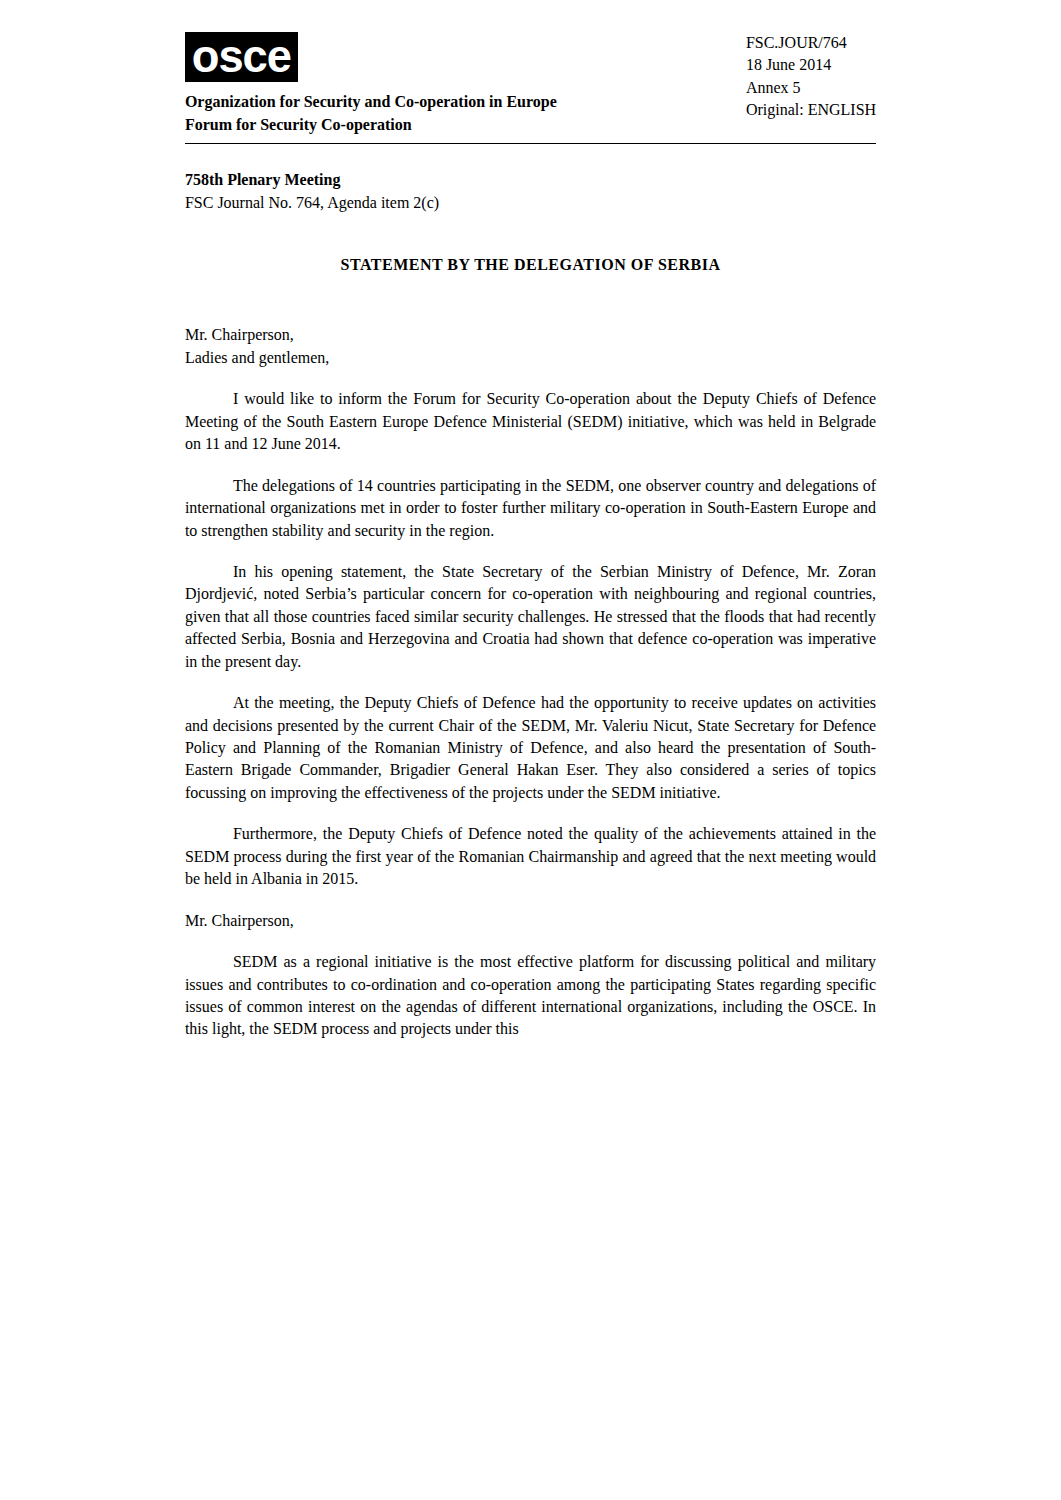osce
Organization for Security and Co-operation in Europe
Forum for Security Co-operation
FSC.JOUR/764
18 June 2014
Annex 5
Original: ENGLISH
758th Plenary Meeting
FSC Journal No. 764, Agenda item 2(c)
Statement by the Delegation of Serbia
Mr. Chairperson,
Ladies and gentlemen,
I would like to inform the Forum for Security Co-operation about the Deputy Chiefs of Defence Meeting of the South Eastern Europe Defence Ministerial (SEDM) initiative, which was held in Belgrade on 11 and 12 June 2014.
The delegations of 14 countries participating in the SEDM, one observer country and delegations of international organizations met in order to foster further military co-operation in South-Eastern Europe and to strengthen stability and security in the region.
In his opening statement, the State Secretary of the Serbian Ministry of Defence, Mr. Zoran Djordjević, noted Serbia’s particular concern for co-operation with neighbouring and regional countries, given that all those countries faced similar security challenges. He stressed that the floods that had recently affected Serbia, Bosnia and Herzegovina and Croatia had shown that defence co-operation was imperative in the present day.
At the meeting, the Deputy Chiefs of Defence had the opportunity to receive updates on activities and decisions presented by the current Chair of the SEDM, Mr. Valeriu Nicut, State Secretary for Defence Policy and Planning of the Romanian Ministry of Defence, and also heard the presentation of South-Eastern Brigade Commander, Brigadier General Hakan Eser. They also considered a series of topics focussing on improving the effectiveness of the projects under the SEDM initiative.
Furthermore, the Deputy Chiefs of Defence noted the quality of the achievements attained in the SEDM process during the first year of the Romanian Chairmanship and agreed that the next meeting would be held in Albania in 2015.
Mr. Chairperson,
SEDM as a regional initiative is the most effective platform for discussing political and military issues and contributes to co-ordination and co-operation among the participating States regarding specific issues of common interest on the agendas of different international organizations, including the OSCE. In this light, the SEDM process and projects under this